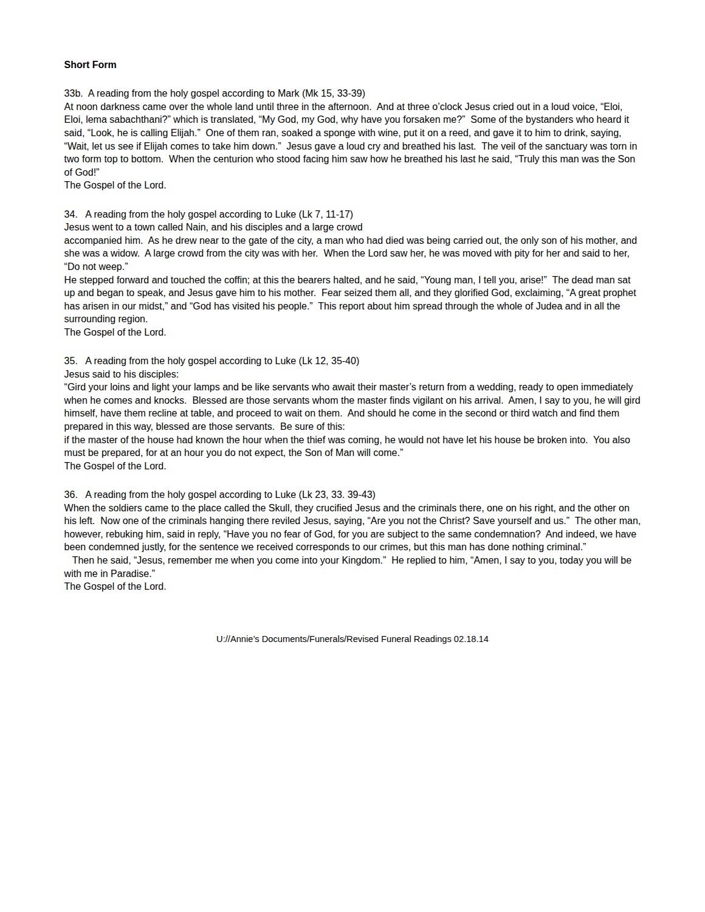Short Form
33b. A reading from the holy gospel according to Mark (Mk 15, 33-39)
At noon darkness came over the whole land until three in the afternoon. And at three o’clock Jesus cried out in a loud voice, “Eloi, Eloi, lema sabachthani?” which is translated, “My God, my God, why have you forsaken me?” Some of the bystanders who heard it said, “Look, he is calling Elijah.” One of them ran, soaked a sponge with wine, put it on a reed, and gave it to him to drink, saying, “Wait, let us see if Elijah comes to take him down.” Jesus gave a loud cry and breathed his last. The veil of the sanctuary was torn in two form top to bottom. When the centurion who stood facing him saw how he breathed his last he said, “Truly this man was the Son of God!”
The Gospel of the Lord.
34. A reading from the holy gospel according to Luke (Lk 7, 11-17)
Jesus went to a town called Nain, and his disciples and a large crowd
accompanied him. As he drew near to the gate of the city, a man who had died was being carried out, the only son of his mother, and she was a widow. A large crowd from the city was with her. When the Lord saw her, he was moved with pity for her and said to her, “Do not weep.”
He stepped forward and touched the coffin; at this the bearers halted, and he said, “Young man, I tell you, arise!” The dead man sat up and began to speak, and Jesus gave him to his mother. Fear seized them all, and they glorified God, exclaiming, “A great prophet has arisen in our midst,” and “God has visited his people.” This report about him spread through the whole of Judea and in all the surrounding region.
The Gospel of the Lord.
35. A reading from the holy gospel according to Luke (Lk 12, 35-40)
Jesus said to his disciples:
“Gird your loins and light your lamps and be like servants who await their master’s return from a wedding, ready to open immediately when he comes and knocks. Blessed are those servants whom the master finds vigilant on his arrival. Amen, I say to you, he will gird himself, have them recline at table, and proceed to wait on them. And should he come in the second or third watch and find them prepared in this way, blessed are those servants. Be sure of this:
if the master of the house had known the hour when the thief was coming, he would not have let his house be broken into. You also must be prepared, for at an hour you do not expect, the Son of Man will come.”
The Gospel of the Lord.
36. A reading from the holy gospel according to Luke (Lk 23, 33. 39-43)
When the soldiers came to the place called the Skull, they crucified Jesus and the criminals there, one on his right, and the other on his left. Now one of the criminals hanging there reviled Jesus, saying, “Are you not the Christ? Save yourself and us.” The other man, however, rebuking him, said in reply, “Have you no fear of God, for you are subject to the same condemnation? And indeed, we have been condemned justly, for the sentence we received corresponds to our crimes, but this man has done nothing criminal.”
Then he said, “Jesus, remember me when you come into your Kingdom.” He replied to him, “Amen, I say to you, today you will be with me in Paradise.”
The Gospel of the Lord.
U://Annie’s Documents/Funerals/Revised Funeral Readings 02.18.14